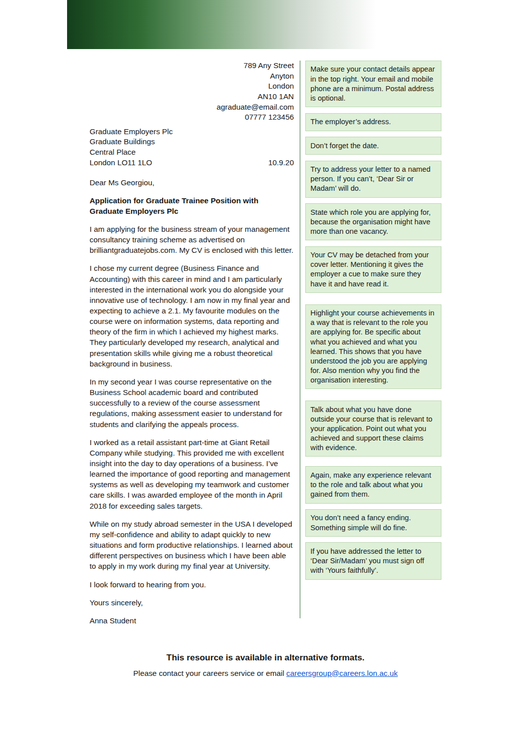789 Any Street
Anyton
London
AN10 1AN
agraduate@email.com
07777 123456
Graduate Employers Plc
Graduate Buildings
Central Place
London LO11 1LO
10.9.20
Dear Ms Georgiou,
Application for Graduate Trainee Position with Graduate Employers Plc
I am applying for the business stream of your management consultancy training scheme as advertised on brilliantgraduatejobs.com. My CV is enclosed with this letter.
I chose my current degree (Business Finance and Accounting) with this career in mind and I am particularly interested in the international work you do alongside your innovative use of technology. I am now in my final year and expecting to achieve a 2.1. My favourite modules on the course were on information systems, data reporting and theory of the firm in which I achieved my highest marks. They particularly developed my research, analytical and presentation skills while giving me a robust theoretical background in business.
In my second year I was course representative on the Business School academic board and contributed successfully to a review of the course assessment regulations, making assessment easier to understand for students and clarifying the appeals process.
I worked as a retail assistant part-time at Giant Retail Company while studying. This provided me with excellent insight into the day to day operations of a business. I’ve learned the importance of good reporting and management systems as well as developing my teamwork and customer care skills. I was awarded employee of the month in April 2018 for exceeding sales targets.
While on my study abroad semester in the USA I developed my self-confidence and ability to adapt quickly to new situations and form productive relationships. I learned about different perspectives on business which I have been able to apply in my work during my final year at University.
I look forward to hearing from you.
Yours sincerely,
Anna Student
Make sure your contact details appear in the top right. Your email and mobile phone are a minimum. Postal address is optional.
The employer’s address.
Don’t forget the date.
Try to address your letter to a named person. If you can’t, ‘Dear Sir or Madam’ will do.
State which role you are applying for, because the organisation might have more than one vacancy.
Your CV may be detached from your cover letter. Mentioning it gives the employer a cue to make sure they have it and have read it.
Highlight your course achievements in a way that is relevant to the role you are applying for. Be specific about what you achieved and what you learned. This shows that you have understood the job you are applying for. Also mention why you find the organisation interesting.
Talk about what you have done outside your course that is relevant to your application. Point out what you achieved and support these claims with evidence.
Again, make any experience relevant to the role and talk about what you gained from them.
You don’t need a fancy ending. Something simple will do fine.
If you have addressed the letter to ‘Dear Sir/Madam’ you must sign off with ‘Yours faithfully’.
This resource is available in alternative formats.
Please contact your careers service or email careersgroup@careers.lon.ac.uk